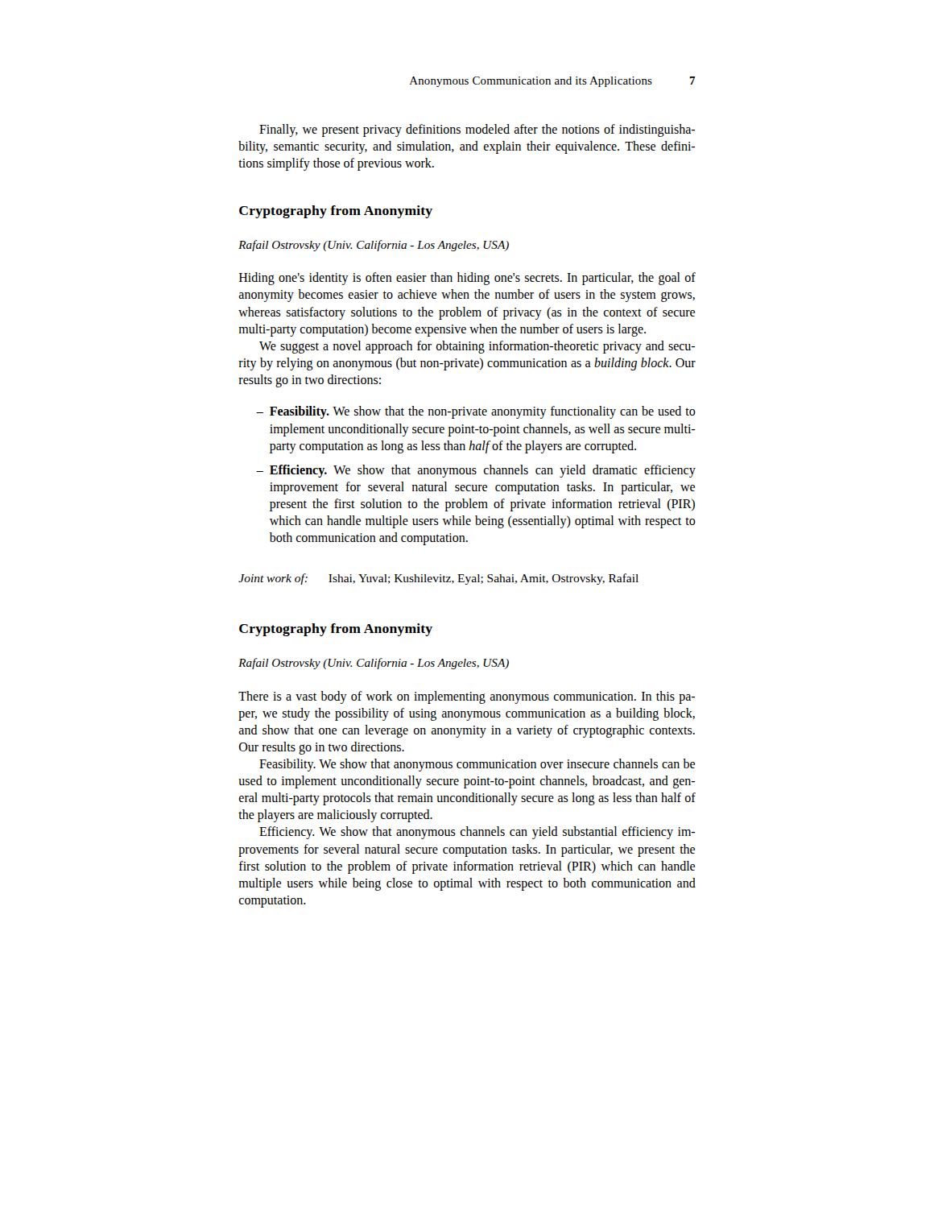Anonymous Communication and its Applications 7
Finally, we present privacy definitions modeled after the notions of indistinguishability, semantic security, and simulation, and explain their equivalence. These definitions simplify those of previous work.
Cryptography from Anonymity
Rafail Ostrovsky (Univ. California - Los Angeles, USA)
Hiding one's identity is often easier than hiding one's secrets. In particular, the goal of anonymity becomes easier to achieve when the number of users in the system grows, whereas satisfactory solutions to the problem of privacy (as in the context of secure multi-party computation) become expensive when the number of users is large.
We suggest a novel approach for obtaining information-theoretic privacy and security by relying on anonymous (but non-private) communication as a building block. Our results go in two directions:
Feasibility. We show that the non-private anonymity functionality can be used to implement unconditionally secure point-to-point channels, as well as secure multi-party computation as long as less than half of the players are corrupted.
Efficiency. We show that anonymous channels can yield dramatic efficiency improvement for several natural secure computation tasks. In particular, we present the first solution to the problem of private information retrieval (PIR) which can handle multiple users while being (essentially) optimal with respect to both communication and computation.
Joint work of: Ishai, Yuval; Kushilevitz, Eyal; Sahai, Amit, Ostrovsky, Rafail
Cryptography from Anonymity
Rafail Ostrovsky (Univ. California - Los Angeles, USA)
There is a vast body of work on implementing anonymous communication. In this paper, we study the possibility of using anonymous communication as a building block, and show that one can leverage on anonymity in a variety of cryptographic contexts. Our results go in two directions.
Feasibility. We show that anonymous communication over insecure channels can be used to implement unconditionally secure point-to-point channels, broadcast, and general multi-party protocols that remain unconditionally secure as long as less than half of the players are maliciously corrupted.
Efficiency. We show that anonymous channels can yield substantial efficiency improvements for several natural secure computation tasks. In particular, we present the first solution to the problem of private information retrieval (PIR) which can handle multiple users while being close to optimal with respect to both communication and computation.